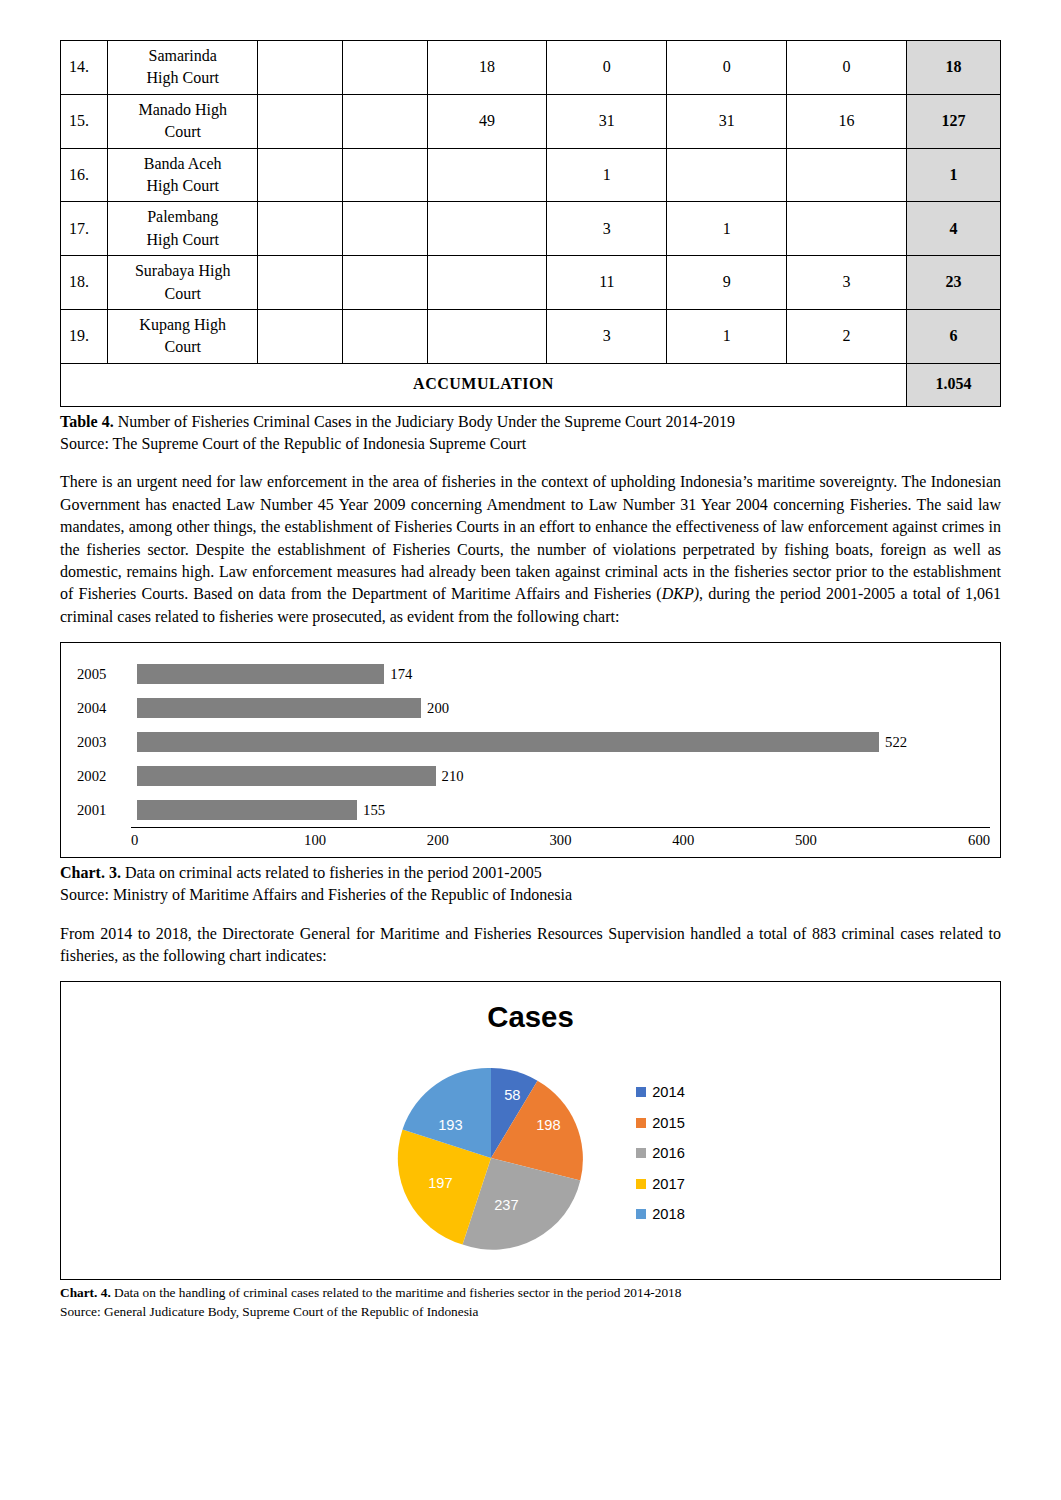| 14. | Samarinda High Court | | | 18 | 0 | 0 | 0 | 18 |
| 15. | Manado High Court | | | 49 | 31 | 31 | 16 | 127 |
| 16. | Banda Aceh High Court | | | | 1 | | | 1 |
| 17. | Palembang High Court | | | | 3 | 1 | | 4 |
| 18. | Surabaya High Court | | | | 11 | 9 | 3 | 23 |
| 19. | Kupang High Court | | | | 3 | 1 | 2 | 6 |
| ACCUMULATION | 1.054 |
Table 4. Number of Fisheries Criminal Cases in the Judiciary Body Under the Supreme Court 2014-2019
Source: The Supreme Court of the Republic of Indonesia Supreme Court
There is an urgent need for law enforcement in the area of fisheries in the context of upholding Indonesia’s maritime sovereignty. The Indonesian Government has enacted Law Number 45 Year 2009 concerning Amendment to Law Number 31 Year 2004 concerning Fisheries. The said law mandates, among other things, the establishment of Fisheries Courts in an effort to enhance the effectiveness of law enforcement against crimes in the fisheries sector. Despite the establishment of Fisheries Courts, the number of violations perpetrated by fishing boats, foreign as well as domestic, remains high. Law enforcement measures had already been taken against criminal acts in the fisheries sector prior to the establishment of Fisheries Courts. Based on data from the Department of Maritime Affairs and Fisheries (DKP), during the period 2001-2005 a total of 1,061 criminal cases related to fisheries were prosecuted, as evident from the following chart:
2005
174
2004
200
2003
522
2002
210
2001
155
0 100 200 300 400 500 600
Chart. 3. Data on criminal acts related to fisheries in the period 2001-2005
Source: Ministry of Maritime Affairs and Fisheries of the Republic of Indonesia
From 2014 to 2018, the Directorate General for Maritime and Fisheries Resources Supervision handled a total of 883 criminal cases related to fisheries, as the following chart indicates:
Cases
58 198 237 197 193
2014
2015
2016
2017
2018
Chart. 4. Data on the handling of criminal cases related to the maritime and fisheries sector in the period 2014-2018
Source: General Judicature Body, Supreme Court of the Republic of Indonesia